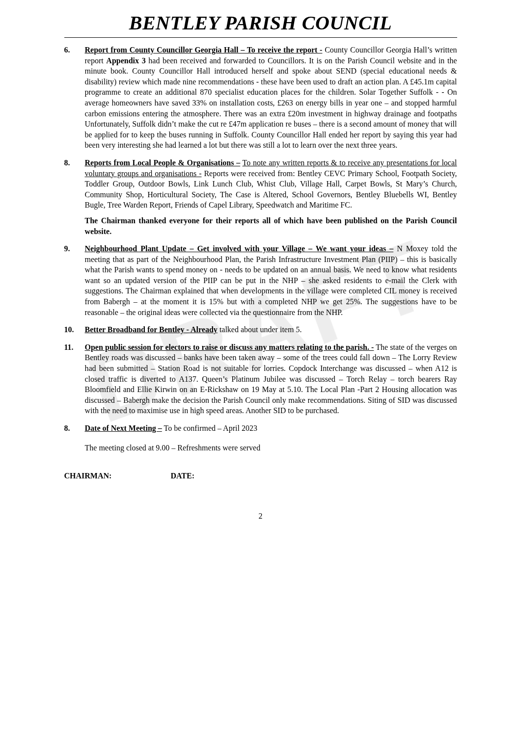DRAFT
BENTLEY PARISH COUNCIL
6.
Report from County Councillor Georgia Hall – To receive the report - County Councillor Georgia Hall’s written report Appendix 3 had been received and forwarded to Councillors. It is on the Parish Council website and in the minute book. County Councillor Hall introduced herself and spoke about SEND (special educational needs & disability) review which made nine recommendations - these have been used to draft an action plan. A £45.1m capital programme to create an additional 870 specialist education places for the children. Solar Together Suffolk - - On average homeowners have saved 33% on installation costs, £263 on energy bills in year one – and stopped harmful carbon emissions entering the atmosphere. There was an extra £20m investment in highway drainage and footpaths Unfortunately, Suffolk didn’t make the cut re £47m application re buses – there is a second amount of money that will be applied for to keep the buses running in Suffolk. County Councillor Hall ended her report by saying this year had been very interesting she had learned a lot but there was still a lot to learn over the next three years.
8.
Reports from Local People & Organisations – To note any written reports & to receive any presentations for local voluntary groups and organisations - Reports were received from: Bentley CEVC Primary School, Footpath Society, Toddler Group, Outdoor Bowls, Link Lunch Club, Whist Club, Village Hall, Carpet Bowls, St Mary’s Church, Community Shop, Horticultural Society, The Case is Altered, School Governors, Bentley Bluebells WI, Bentley Bugle, Tree Warden Report, Friends of Capel Library, Speedwatch and Maritime FC.
The Chairman thanked everyone for their reports all of which have been published on the Parish Council website.
9.
Neighbourhood Plant Update – Get involved with your Village – We want your ideas – N Moxey told the meeting that as part of the Neighbourhood Plan, the Parish Infrastructure Investment Plan (PIIP) – this is basically what the Parish wants to spend money on - needs to be updated on an annual basis. We need to know what residents want so an updated version of the PIIP can be put in the NHP – she asked residents to e-mail the Clerk with suggestions. The Chairman explained that when developments in the village were completed CIL money is received from Babergh – at the moment it is 15% but with a completed NHP we get 25%. The suggestions have to be reasonable – the original ideas were collected via the questionnaire from the NHP.
10.
Better Broadband for Bentley - Already talked about under item 5.
11.
Open public session for electors to raise or discuss any matters relating to the parish. - The state of the verges on Bentley roads was discussed – banks have been taken away – some of the trees could fall down – The Lorry Review had been submitted – Station Road is not suitable for lorries. Copdock Interchange was discussed – when A12 is closed traffic is diverted to A137. Queen’s Platinum Jubilee was discussed – Torch Relay – torch bearers Ray Bloomfield and Ellie Kirwin on an E-Rickshaw on 19 May at 5.10. The Local Plan -Part 2 Housing allocation was discussed – Babergh make the decision the Parish Council only make recommendations. Siting of SID was discussed with the need to maximise use in high speed areas. Another SID to be purchased.
8.
Date of Next Meeting – To be confirmed – April 2023
The meeting closed at 9.00 – Refreshments were served
CHAIRMAN: DATE:
2